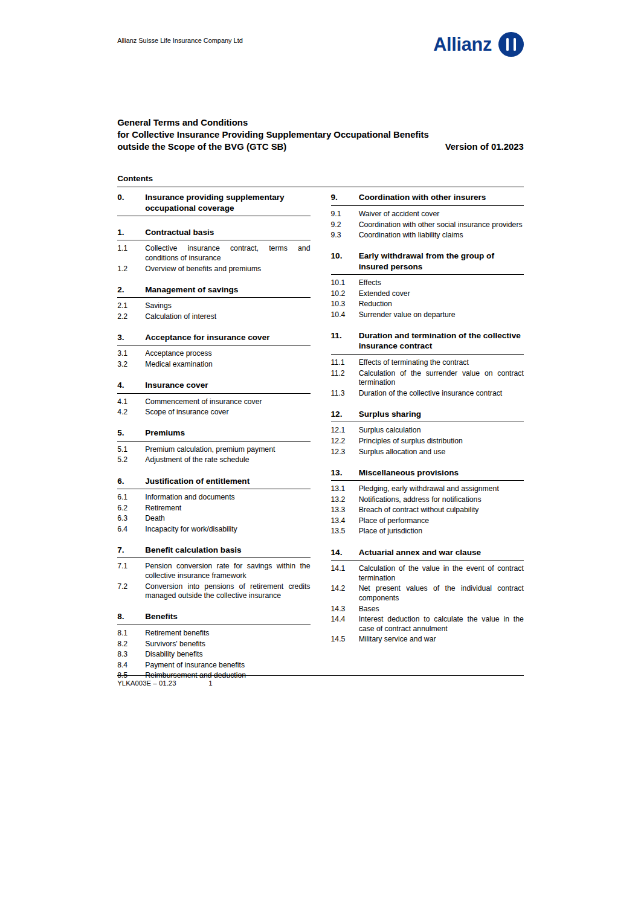Allianz Suisse Life Insurance Company Ltd
Allianz
General Terms and Conditions
for Collective Insurance Providing Supplementary Occupational Benefits
outside the Scope of the BVG (GTC SB)
Version of 01.2023
Contents
0. Insurance providing supplementary occupational coverage
1. Contractual basis
1.1 Collective insurance contract, terms and conditions of insurance
1.2 Overview of benefits and premiums
2. Management of savings
2.1 Savings
2.2 Calculation of interest
3. Acceptance for insurance cover
3.1 Acceptance process
3.2 Medical examination
4. Insurance cover
4.1 Commencement of insurance cover
4.2 Scope of insurance cover
5. Premiums
5.1 Premium calculation, premium payment
5.2 Adjustment of the rate schedule
6. Justification of entitlement
6.1 Information and documents
6.2 Retirement
6.3 Death
6.4 Incapacity for work/disability
7. Benefit calculation basis
7.1 Pension conversion rate for savings within the collective insurance framework
7.2 Conversion into pensions of retirement credits managed outside the collective insurance
8. Benefits
8.1 Retirement benefits
8.2 Survivors' benefits
8.3 Disability benefits
8.4 Payment of insurance benefits
8.5 Reimbursement and deduction
9. Coordination with other insurers
9.1 Waiver of accident cover
9.2 Coordination with other social insurance providers
9.3 Coordination with liability claims
10. Early withdrawal from the group of insured persons
10.1 Effects
10.2 Extended cover
10.3 Reduction
10.4 Surrender value on departure
11. Duration and termination of the collective insurance contract
11.1 Effects of terminating the contract
11.2 Calculation of the surrender value on contract termination
11.3 Duration of the collective insurance contract
12. Surplus sharing
12.1 Surplus calculation
12.2 Principles of surplus distribution
12.3 Surplus allocation and use
13. Miscellaneous provisions
13.1 Pledging, early withdrawal and assignment
13.2 Notifications, address for notifications
13.3 Breach of contract without culpability
13.4 Place of performance
13.5 Place of jurisdiction
14. Actuarial annex and war clause
14.1 Calculation of the value in the event of contract termination
14.2 Net present values of the individual contract components
14.3 Bases
14.4 Interest deduction to calculate the value in the case of contract annulment
14.5 Military service and war
YLKA003E – 01.23
1